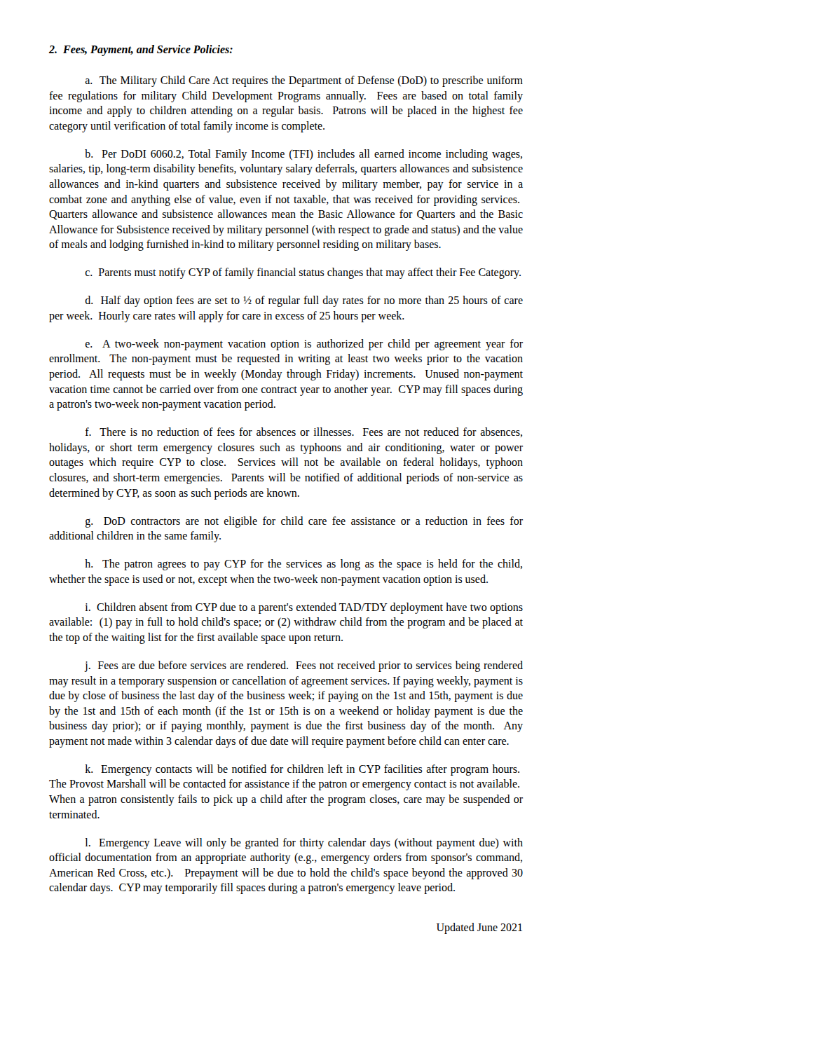2. Fees, Payment, and Service Policies:
a. The Military Child Care Act requires the Department of Defense (DoD) to prescribe uniform fee regulations for military Child Development Programs annually. Fees are based on total family income and apply to children attending on a regular basis. Patrons will be placed in the highest fee category until verification of total family income is complete.
b. Per DoDI 6060.2, Total Family Income (TFI) includes all earned income including wages, salaries, tip, long-term disability benefits, voluntary salary deferrals, quarters allowances and subsistence allowances and in-kind quarters and subsistence received by military member, pay for service in a combat zone and anything else of value, even if not taxable, that was received for providing services. Quarters allowance and subsistence allowances mean the Basic Allowance for Quarters and the Basic Allowance for Subsistence received by military personnel (with respect to grade and status) and the value of meals and lodging furnished in-kind to military personnel residing on military bases.
c. Parents must notify CYP of family financial status changes that may affect their Fee Category.
d. Half day option fees are set to ½ of regular full day rates for no more than 25 hours of care per week. Hourly care rates will apply for care in excess of 25 hours per week.
e. A two-week non-payment vacation option is authorized per child per agreement year for enrollment. The non-payment must be requested in writing at least two weeks prior to the vacation period. All requests must be in weekly (Monday through Friday) increments. Unused non-payment vacation time cannot be carried over from one contract year to another year. CYP may fill spaces during a patron's two-week non-payment vacation period.
f. There is no reduction of fees for absences or illnesses. Fees are not reduced for absences, holidays, or short term emergency closures such as typhoons and air conditioning, water or power outages which require CYP to close. Services will not be available on federal holidays, typhoon closures, and short-term emergencies. Parents will be notified of additional periods of non-service as determined by CYP, as soon as such periods are known.
g. DoD contractors are not eligible for child care fee assistance or a reduction in fees for additional children in the same family.
h. The patron agrees to pay CYP for the services as long as the space is held for the child, whether the space is used or not, except when the two-week non-payment vacation option is used.
i. Children absent from CYP due to a parent's extended TAD/TDY deployment have two options available: (1) pay in full to hold child's space; or (2) withdraw child from the program and be placed at the top of the waiting list for the first available space upon return.
j. Fees are due before services are rendered. Fees not received prior to services being rendered may result in a temporary suspension or cancellation of agreement services. If paying weekly, payment is due by close of business the last day of the business week; if paying on the 1st and 15th, payment is due by the 1st and 15th of each month (if the 1st or 15th is on a weekend or holiday payment is due the business day prior); or if paying monthly, payment is due the first business day of the month. Any payment not made within 3 calendar days of due date will require payment before child can enter care.
k. Emergency contacts will be notified for children left in CYP facilities after program hours. The Provost Marshall will be contacted for assistance if the patron or emergency contact is not available. When a patron consistently fails to pick up a child after the program closes, care may be suspended or terminated.
l. Emergency Leave will only be granted for thirty calendar days (without payment due) with official documentation from an appropriate authority (e.g., emergency orders from sponsor's command, American Red Cross, etc.). Prepayment will be due to hold the child's space beyond the approved 30 calendar days. CYP may temporarily fill spaces during a patron's emergency leave period.
Updated June 2021